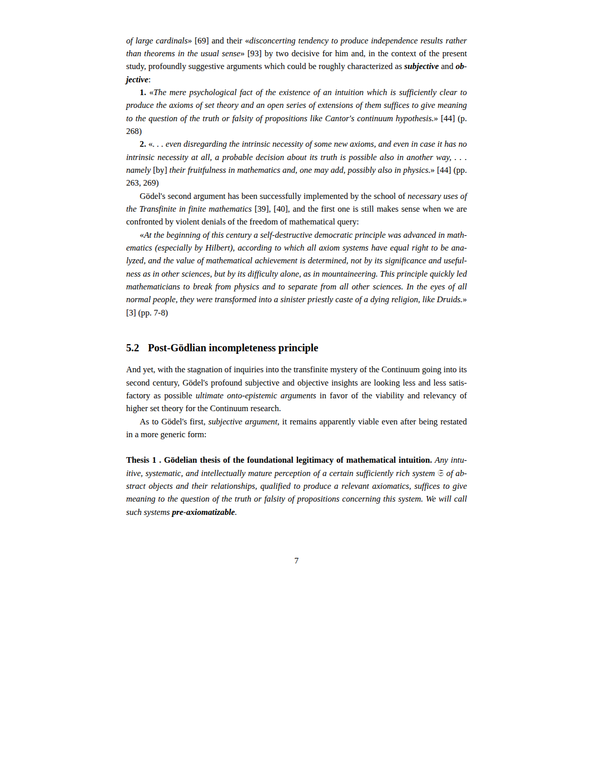of large cardinals» [69] and their «disconcerting tendency to produce independence results rather than theorems in the usual sense» [93] by two decisive for him and, in the context of the present study, profoundly suggestive arguments which could be roughly characterized as subjective and objective:
1. «The mere psychological fact of the existence of an intuition which is sufficiently clear to produce the axioms of set theory and an open series of extensions of them suffices to give meaning to the question of the truth or falsity of propositions like Cantor's continuum hypothesis.» [44] (p. 268)
2. «. . . even disregarding the intrinsic necessity of some new axioms, and even in case it has no intrinsic necessity at all, a probable decision about its truth is possible also in another way, . . . namely [by] their fruitfulness in mathematics and, one may add, possibly also in physics.» [44] (pp. 263, 269)
Gödel's second argument has been successfully implemented by the school of necessary uses of the Transfinite in finite mathematics [39], [40], and the first one is still makes sense when we are confronted by violent denials of the freedom of mathematical query:
«At the beginning of this century a self-destructive democratic principle was advanced in mathematics (especially by Hilbert), according to which all axiom systems have equal right to be analyzed, and the value of mathematical achievement is determined, not by its significance and usefulness as in other sciences, but by its difficulty alone, as in mountaineering. This principle quickly led mathematicians to break from physics and to separate from all other sciences. In the eyes of all normal people, they were transformed into a sinister priestly caste of a dying religion, like Druids.» [3] (pp. 7-8)
5.2 Post-Gödlian incompleteness principle
And yet, with the stagnation of inquiries into the transfinite mystery of the Continuum going into its second century, Gödel's profound subjective and objective insights are looking less and less satisfactory as possible ultimate onto-epistemic arguments in favor of the viability and relevancy of higher set theory for the Continuum research.
As to Gödel's first, subjective argument, it remains apparently viable even after being restated in a more generic form:
Thesis 1 . Gödelian thesis of the foundational legitimacy of mathematical intuition. Any intuitive, systematic, and intellectually mature perception of a certain sufficiently rich system 𝔖 of abstract objects and their relationships, qualified to produce a relevant axiomatics, suffices to give meaning to the question of the truth or falsity of propositions concerning this system. We will call such systems pre-axiomatizable.
7